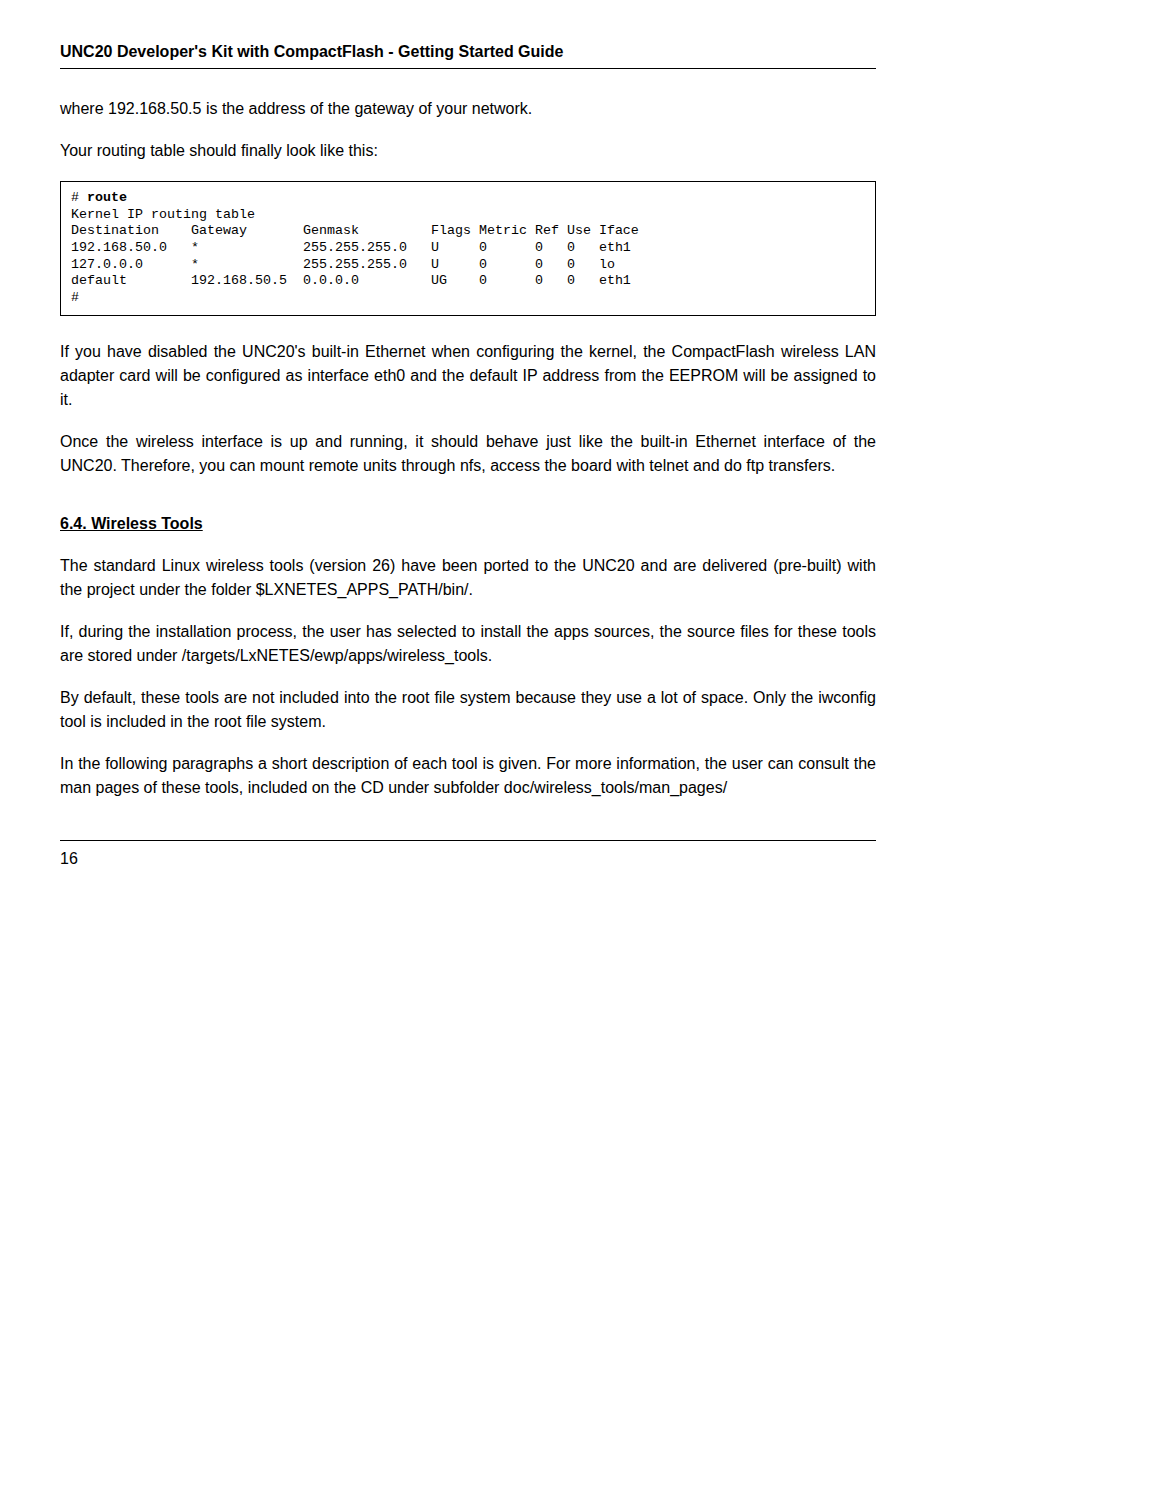UNC20 Developer's Kit with CompactFlash - Getting Started Guide
where 192.168.50.5 is the address of the gateway of your network.
Your routing table should finally look like this:
# route
Kernel IP routing table
Destination    Gateway       Genmask         Flags Metric Ref Use Iface
192.168.50.0   *             255.255.255.0   U     0      0   0   eth1
127.0.0.0      *             255.255.255.0   U     0      0   0   lo
default        192.168.50.5  0.0.0.0         UG    0      0   0   eth1
#
If you have disabled the UNC20's built-in Ethernet when configuring the kernel, the CompactFlash wireless LAN adapter card will be configured as interface eth0 and the default IP address from the EEPROM will be assigned to it.
Once the wireless interface is up and running, it should behave just like the built-in Ethernet interface of the UNC20. Therefore, you can mount remote units through nfs, access the board with telnet and do ftp transfers.
6.4. Wireless Tools
The standard Linux wireless tools (version 26) have been ported to the UNC20 and are delivered (pre-built) with the project under the folder $LXNETES_APPS_PATH/bin/.
If, during the installation process, the user has selected to install the apps sources, the source files for these tools are stored under /targets/LxNETES/ewp/apps/wireless_tools.
By default, these tools are not included into the root file system because they use a lot of space. Only the iwconfig tool is included in the root file system.
In the following paragraphs a short description of each tool is given. For more information, the user can consult the man pages of these tools, included on the CD under subfolder doc/wireless_tools/man_pages/
16